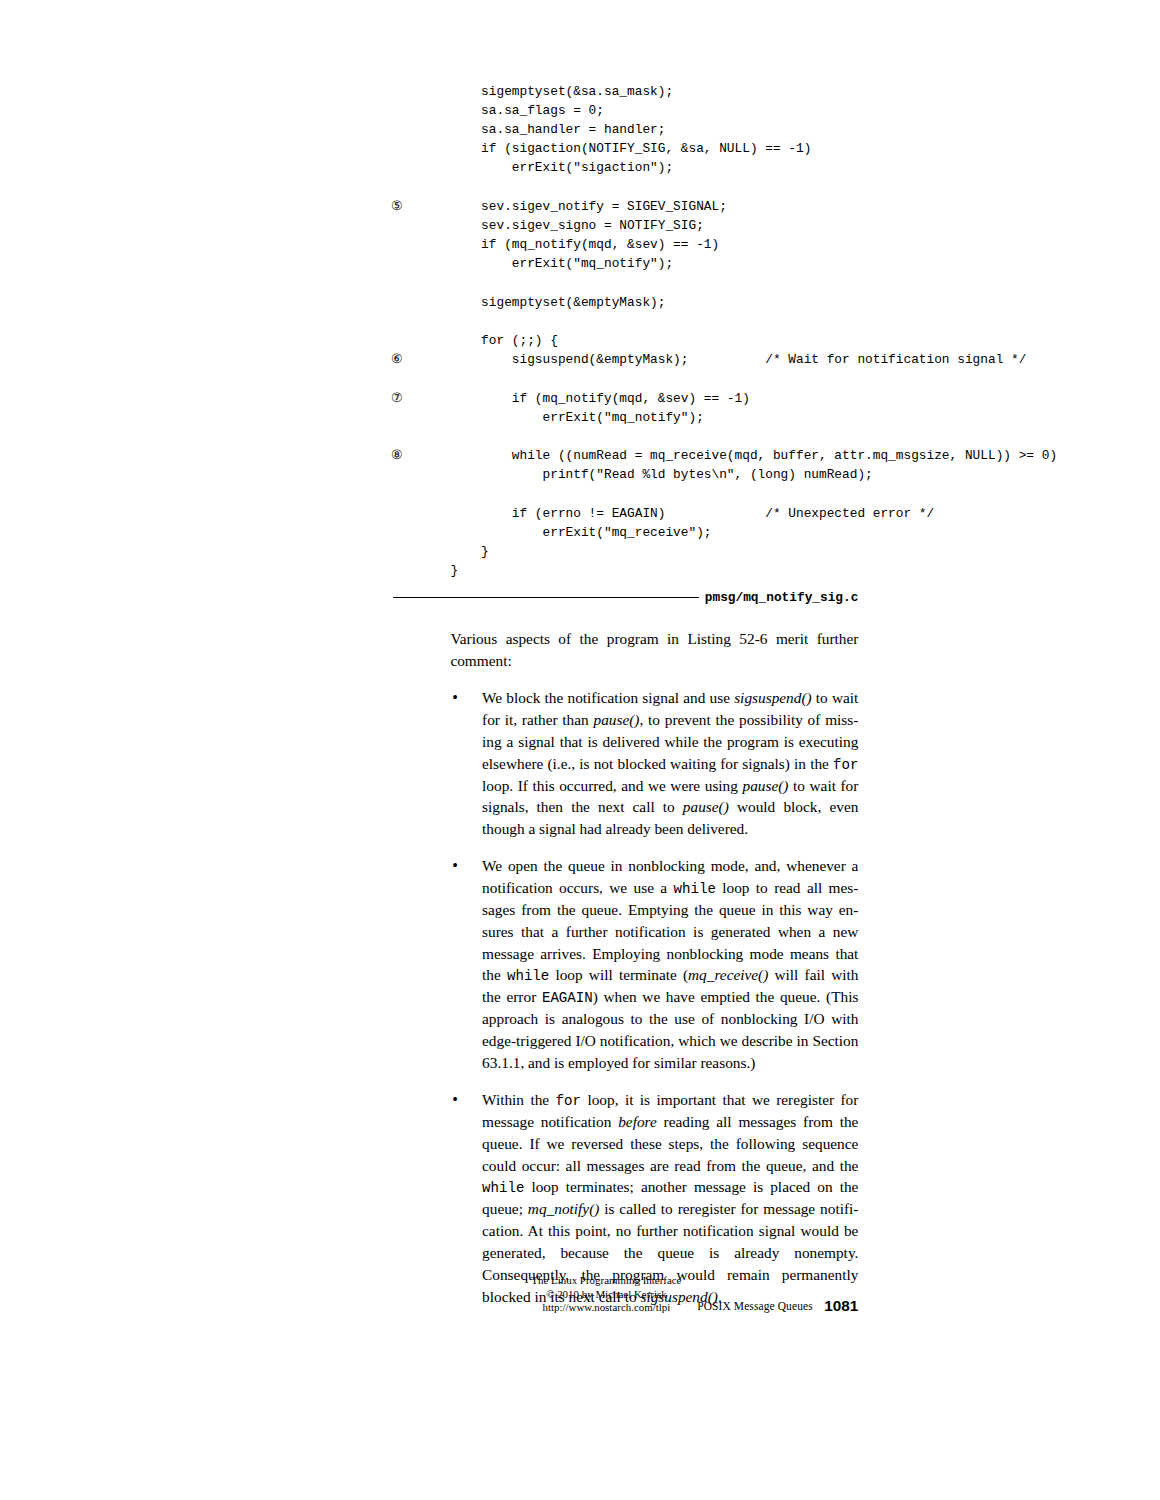sigemptyset(&sa.sa_mask);
sa.sa_flags = 0;
sa.sa_handler = handler;
if (sigaction(NOTIFY_SIG, &sa, NULL) == -1)
errExit("sigaction");
⑤ sev.sigev_notify = SIGEV_SIGNAL;
sev.sigev_signo = NOTIFY_SIG;
if (mq_notify(mqd, &sev) == -1)
errExit("mq_notify");
sigemptyset(&emptyMask);
for (;;) {
⑥ sigsuspend(&emptyMask); /* Wait for notification signal */
⑦ if (mq_notify(mqd, &sev) == -1)
errExit("mq_notify");
⑧ while ((numRead = mq_receive(mqd, buffer, attr.mq_msgsize, NULL)) >= 0)
printf("Read %ld bytes\n", (long) numRead);
if (errno != EAGAIN) /* Unexpected error */
errExit("mq_receive");
}
}
pmsg/mq_notify_sig.c
Various aspects of the program in Listing 52-6 merit further comment:
We block the notification signal and use sigsuspend() to wait for it, rather than pause(), to prevent the possibility of missing a signal that is delivered while the program is executing elsewhere (i.e., is not blocked waiting for signals) in the for loop. If this occurred, and we were using pause() to wait for signals, then the next call to pause() would block, even though a signal had already been delivered.
We open the queue in nonblocking mode, and, whenever a notification occurs, we use a while loop to read all messages from the queue. Emptying the queue in this way ensures that a further notification is generated when a new message arrives. Employing nonblocking mode means that the while loop will terminate (mq_receive() will fail with the error EAGAIN) when we have emptied the queue. (This approach is analogous to the use of nonblocking I/O with edge-triggered I/O notification, which we describe in Section 63.1.1, and is employed for similar reasons.)
Within the for loop, it is important that we reregister for message notification before reading all messages from the queue. If we reversed these steps, the following sequence could occur: all messages are read from the queue, and the while loop terminates; another message is placed on the queue; mq_notify() is called to reregister for message notification. At this point, no further notification signal would be generated, because the queue is already nonempty. Consequently, the program would remain permanently blocked in its next call to sigsuspend().
The Linux Programming Interface
© 2010 by Michael Kerrisk
http://www.nostarch.com/tlpi
POSIX Message Queues 1081